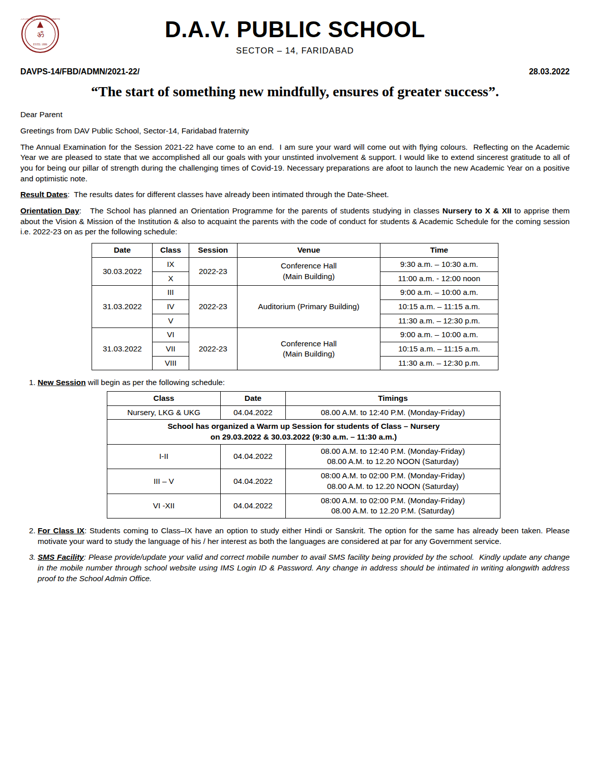ॐ ESTD. 1886 D.A.V. COLLEGE MANAGING COMMITTEE
D.A.V. PUBLIC SCHOOL
SECTOR – 14, FARIDABAD
DAVPS-14/FBD/ADMN/2021-22/ 28.03.2022
“The start of something new mindfully, ensures of greater success”.
Dear Parent
Greetings from DAV Public School, Sector-14, Faridabad fraternity
The Annual Examination for the Session 2021-22 have come to an end. I am sure your ward will come out with flying colours. Reflecting on the Academic Year we are pleased to state that we accomplished all our goals with your unstinted involvement & support. I would like to extend sincerest gratitude to all of you for being our pillar of strength during the challenging times of Covid-19. Necessary preparations are afoot to launch the new Academic Year on a positive and optimistic note.
Result Dates: The results dates for different classes have already been intimated through the Date-Sheet.
Orientation Day: The School has planned an Orientation Programme for the parents of students studying in classes Nursery to X & XII to apprise them about the Vision & Mission of the Institution & also to acquaint the parents with the code of conduct for students & Academic Schedule for the coming session i.e. 2022-23 on as per the following schedule:
| Date | Class | Session | Venue | Time |
| --- | --- | --- | --- | --- |
| 30.03.2022 | IX | 2022-23 | Conference Hall (Main Building) | 9:30 a.m. – 10:30 a.m. |
| X | 11:00 a.m. - 12:00 noon |
| 31.03.2022 | III | 2022-23 | Auditorium (Primary Building) | 9:00 a.m. – 10:00 a.m. |
| IV | 10:15 a.m. – 11:15 a.m. |
| V | 11:30 a.m. – 12:30 p.m. |
| 31.03.2022 | VI | 2022-23 | Conference Hall (Main Building) | 9:00 a.m. – 10:00 a.m. |
| VII | 10:15 a.m. – 11:15 a.m. |
| VIII | 11:30 a.m. – 12:30 p.m. |
New Session will begin as per the following schedule:
| Class | Date | Timings |
| --- | --- | --- |
| Nursery, LKG & UKG | 04.04.2022 | 08.00 A.M. to 12:40 P.M. (Monday-Friday) |
| School has organized a Warm up Session for students of Class – Nursery on 29.03.2022 & 30.03.2022 (9:30 a.m. – 11:30 a.m.) |
| I-II | 04.04.2022 | 08.00 A.M. to 12:40 P.M. (Monday-Friday) 08.00 A.M. to 12.20 NOON (Saturday) |
| III – V | 04.04.2022 | 08:00 A.M. to 02:00 P.M. (Monday-Friday) 08.00 A.M. to 12.20 NOON (Saturday) |
| VI -XII | 04.04.2022 | 08:00 A.M. to 02:00 P.M. (Monday-Friday) 08.00 A.M. to 12.20 P.M. (Saturday) |
For Class IX: Students coming to Class–IX have an option to study either Hindi or Sanskrit. The option for the same has already been taken. Please motivate your ward to study the language of his / her interest as both the languages are considered at par for any Government service.
SMS Facility: Please provide/update your valid and correct mobile number to avail SMS facility being provided by the school. Kindly update any change in the mobile number through school website using IMS Login ID & Password. Any change in address should be intimated in writing alongwith address proof to the School Admin Office.